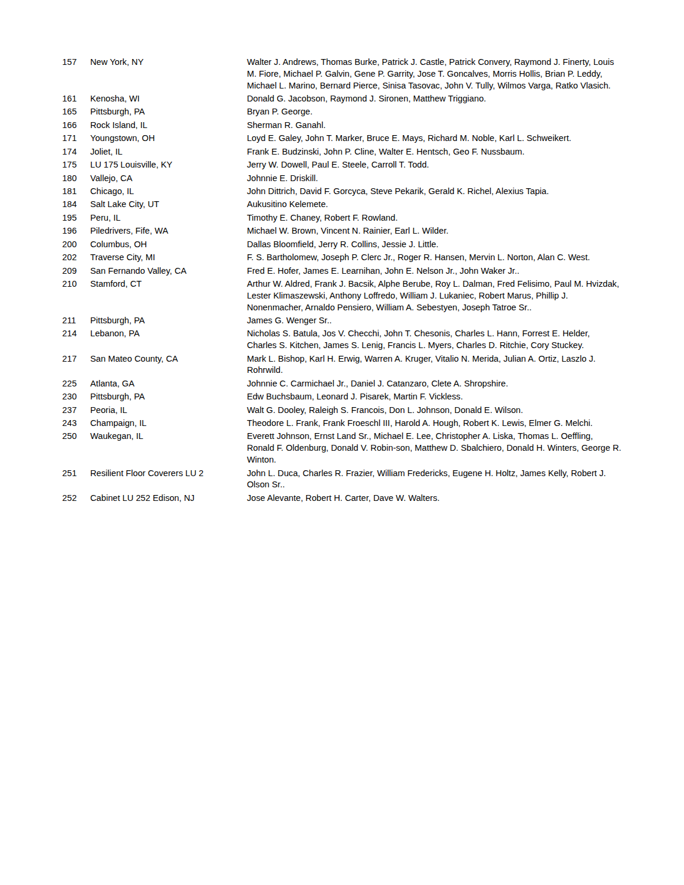| 157 | New York, NY | Walter J. Andrews, Thomas Burke, Patrick J. Castle, Patrick Convery, Raymond J. Finerty, Louis M. Fiore, Michael P. Galvin, Gene P. Garrity, Jose T. Goncalves, Morris Hollis, Brian P. Leddy, Michael L. Marino, Bernard Pierce, Sinisa Tasovac, John V. Tully, Wilmos Varga, Ratko Vlasich. |
| 161 | Kenosha, WI | Donald G. Jacobson, Raymond J. Sironen, Matthew Triggiano. |
| 165 | Pittsburgh, PA | Bryan P. George. |
| 166 | Rock Island, IL | Sherman R. Ganahl. |
| 171 | Youngstown, OH | Loyd E. Galey, John T. Marker, Bruce E. Mays, Richard M. Noble, Karl L. Schweikert. |
| 174 | Joliet, IL | Frank E. Budzinski, John P. Cline, Walter E. Hentsch, Geo F. Nussbaum. |
| 175 | LU 175 Louisville, KY | Jerry W. Dowell, Paul E. Steele, Carroll T. Todd. |
| 180 | Vallejo, CA | Johnnie E. Driskill. |
| 181 | Chicago, IL | John Dittrich, David F. Gorcyca, Steve Pekarik, Gerald K. Richel, Alexius Tapia. |
| 184 | Salt Lake City, UT | Aukusitino Kelemete. |
| 195 | Peru, IL | Timothy E. Chaney, Robert F. Rowland. |
| 196 | Piledrivers, Fife, WA | Michael W. Brown, Vincent N. Rainier, Earl L. Wilder. |
| 200 | Columbus, OH | Dallas Bloomfield, Jerry R. Collins, Jessie J. Little. |
| 202 | Traverse City, MI | F. S. Bartholomew, Joseph P. Clerc Jr., Roger R. Hansen, Mervin L. Norton, Alan C. West. |
| 209 | San Fernando Valley, CA | Fred E. Hofer, James E. Learnihan, John E. Nelson Jr., John Waker Jr.. |
| 210 | Stamford, CT | Arthur W. Aldred, Frank J. Bacsik, Alphe Berube, Roy L. Dalman, Fred Felisimo, Paul M. Hvizdak, Lester Klimaszewski, Anthony Loffredo, William J. Lukaniec, Robert Marus, Phillip J. Nonenmacher, Arnaldo Pensiero, William A. Sebestyen, Joseph Tatroe Sr.. |
| 211 | Pittsburgh, PA | James G. Wenger Sr.. |
| 214 | Lebanon, PA | Nicholas S. Batula, Jos V. Checchi, John T. Chesonis, Charles L. Hann, Forrest E. Helder, Charles S. Kitchen, James S. Lenig, Francis L. Myers, Charles D. Ritchie, Cory Stuckey. |
| 217 | San Mateo County, CA | Mark L. Bishop, Karl H. Erwig, Warren A. Kruger, Vitalio N. Merida, Julian A. Ortiz, Laszlo J. Rohrwild. |
| 225 | Atlanta, GA | Johnnie C. Carmichael Jr., Daniel J. Catanzaro, Clete A. Shropshire. |
| 230 | Pittsburgh, PA | Edw Buchsbaum, Leonard J. Pisarek, Martin F. Vickless. |
| 237 | Peoria, IL | Walt G. Dooley, Raleigh S. Francois, Don L. Johnson, Donald E. Wilson. |
| 243 | Champaign, IL | Theodore L. Frank, Frank Froeschl III, Harold A. Hough, Robert K. Lewis, Elmer G. Melchi. |
| 250 | Waukegan, IL | Everett Johnson, Ernst Land Sr., Michael E. Lee, Christopher A. Liska, Thomas L. Oeffling, Ronald F. Oldenburg, Donald V. Robin-son, Matthew D. Sbalchiero, Donald H. Winters, George R. Winton. |
| 251 | Resilient Floor Coverers LU 2 | John L. Duca, Charles R. Frazier, William Fredericks, Eugene H. Holtz, James Kelly, Robert J. Olson Sr.. |
| 252 | Cabinet LU 252 Edison, NJ | Jose Alevante, Robert H. Carter, Dave W. Walters. |